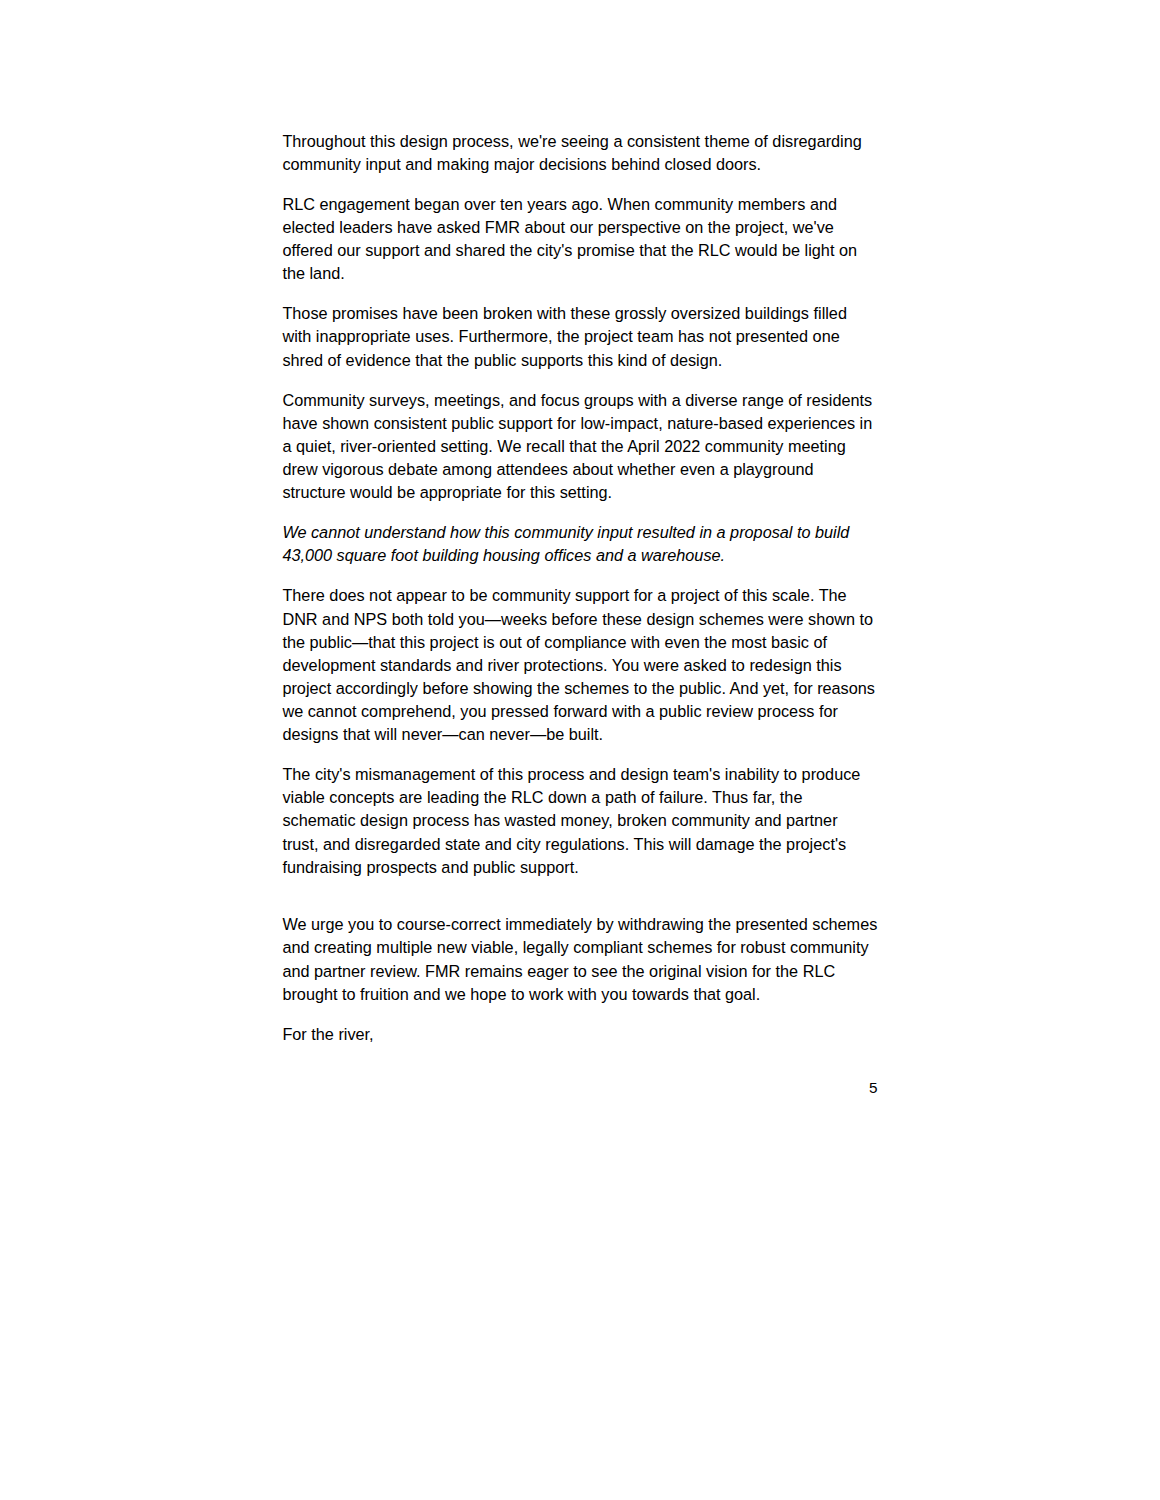Throughout this design process, we're seeing a consistent theme of disregarding community input and making major decisions behind closed doors.
RLC engagement began over ten years ago. When community members and elected leaders have asked FMR about our perspective on the project, we've offered our support and shared the city's promise that the RLC would be light on the land.
Those promises have been broken with these grossly oversized buildings filled with inappropriate uses. Furthermore, the project team has not presented one shred of evidence that the public supports this kind of design.
Community surveys, meetings, and focus groups with a diverse range of residents have shown consistent public support for low-impact, nature-based experiences in a quiet, river-oriented setting. We recall that the April 2022 community meeting drew vigorous debate among attendees about whether even a playground structure would be appropriate for this setting.
We cannot understand how this community input resulted in a proposal to build 43,000 square foot building housing offices and a warehouse.
There does not appear to be community support for a project of this scale. The DNR and NPS both told you—weeks before these design schemes were shown to the public—that this project is out of compliance with even the most basic of development standards and river protections. You were asked to redesign this project accordingly before showing the schemes to the public. And yet, for reasons we cannot comprehend, you pressed forward with a public review process for designs that will never—can never—be built.
The city's mismanagement of this process and design team's inability to produce viable concepts are leading the RLC down a path of failure. Thus far, the schematic design process has wasted money, broken community and partner trust, and disregarded state and city regulations. This will damage the project's fundraising prospects and public support.
We urge you to course-correct immediately by withdrawing the presented schemes and creating multiple new viable, legally compliant schemes for robust community and partner review. FMR remains eager to see the original vision for the RLC brought to fruition and we hope to work with you towards that goal.
For the river,
5